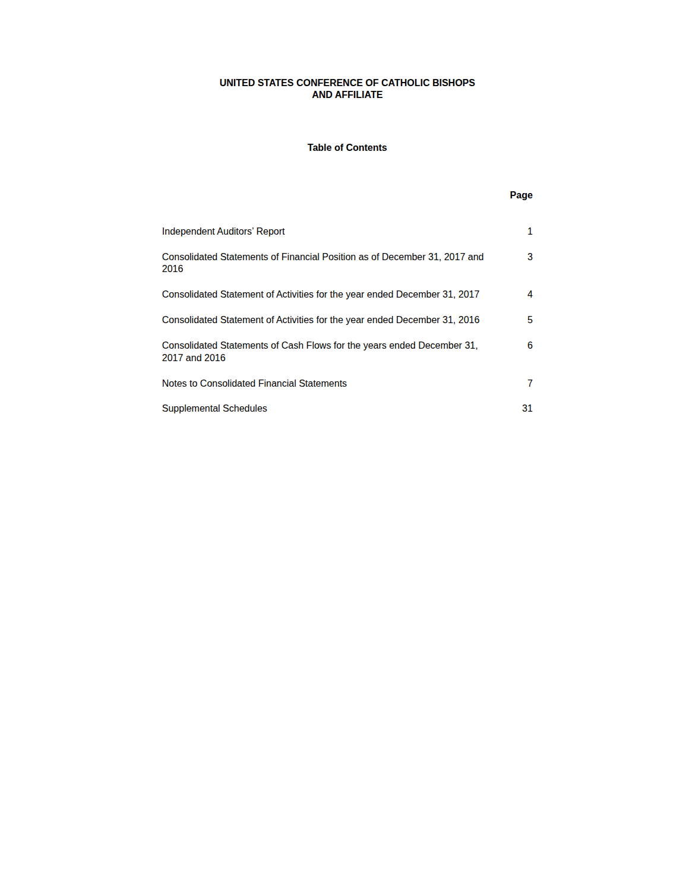UNITED STATES CONFERENCE OF CATHOLIC BISHOPS
AND AFFILIATE
Table of Contents
| | Page |
| --- | --- |
| Independent Auditors’ Report | 1 |
| Consolidated Statements of Financial Position as of December 31, 2017 and 2016 | 3 |
| Consolidated Statement of Activities for the year ended December 31, 2017 | 4 |
| Consolidated Statement of Activities for the year ended December 31, 2016 | 5 |
| Consolidated Statements of Cash Flows for the years ended December 31, 2017 and 2016 | 6 |
| Notes to Consolidated Financial Statements | 7 |
| Supplemental Schedules | 31 |